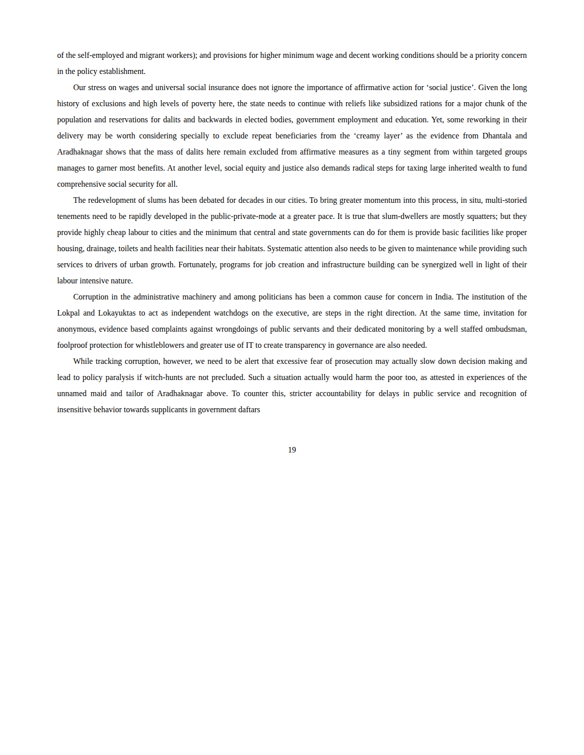of the self-employed and migrant workers); and provisions for higher minimum wage and decent working conditions should be a priority concern in the policy establishment.
Our stress on wages and universal social insurance does not ignore the importance of affirmative action for ‘social justice’. Given the long history of exclusions and high levels of poverty here, the state needs to continue with reliefs like subsidized rations for a major chunk of the population and reservations for dalits and backwards in elected bodies, government employment and education. Yet, some reworking in their delivery may be worth considering specially to exclude repeat beneficiaries from the ‘creamy layer’ as the evidence from Dhantala and Aradhaknagar shows that the mass of dalits here remain excluded from affirmative measures as a tiny segment from within targeted groups manages to garner most benefits. At another level, social equity and justice also demands radical steps for taxing large inherited wealth to fund comprehensive social security for all.
The redevelopment of slums has been debated for decades in our cities. To bring greater momentum into this process, in situ, multi-storied tenements need to be rapidly developed in the public-private-mode at a greater pace. It is true that slum-dwellers are mostly squatters; but they provide highly cheap labour to cities and the minimum that central and state governments can do for them is provide basic facilities like proper housing, drainage, toilets and health facilities near their habitats. Systematic attention also needs to be given to maintenance while providing such services to drivers of urban growth. Fortunately, programs for job creation and infrastructure building can be synergized well in light of their labour intensive nature.
Corruption in the administrative machinery and among politicians has been a common cause for concern in India. The institution of the Lokpal and Lokayuktas to act as independent watchdogs on the executive, are steps in the right direction. At the same time, invitation for anonymous, evidence based complaints against wrongdoings of public servants and their dedicated monitoring by a well staffed ombudsman, foolproof protection for whistleblowers and greater use of IT to create transparency in governance are also needed.
While tracking corruption, however, we need to be alert that excessive fear of prosecution may actually slow down decision making and lead to policy paralysis if witch-hunts are not precluded. Such a situation actually would harm the poor too, as attested in experiences of the unnamed maid and tailor of Aradhaknagar above. To counter this, stricter accountability for delays in public service and recognition of insensitive behavior towards supplicants in government daftars
19